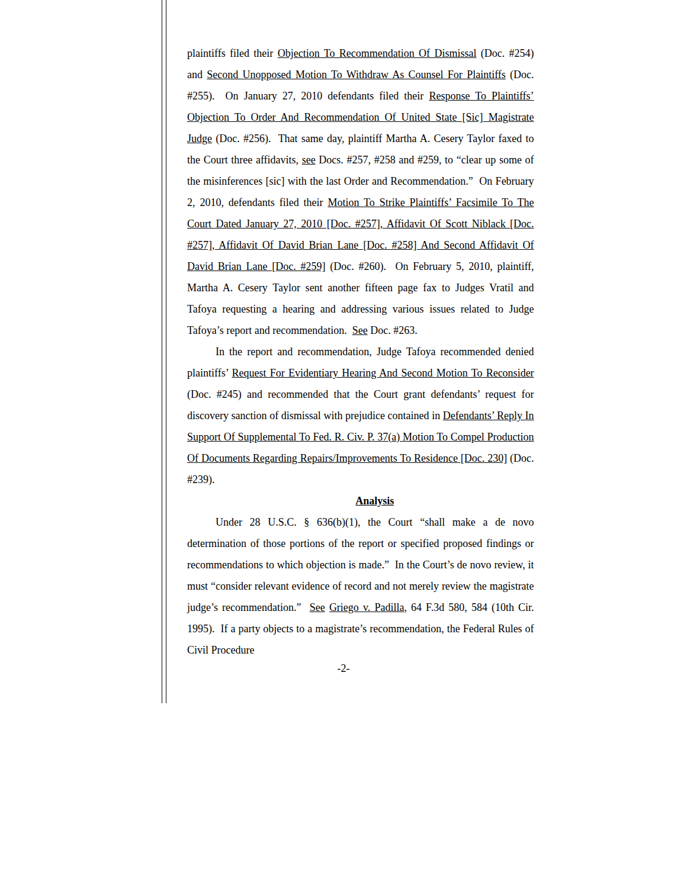plaintiffs filed their Objection To Recommendation Of Dismissal (Doc. #254) and Second Unopposed Motion To Withdraw As Counsel For Plaintiffs (Doc. #255). On January 27, 2010 defendants filed their Response To Plaintiffs’ Objection To Order And Recommendation Of United State [Sic] Magistrate Judge (Doc. #256). That same day, plaintiff Martha A. Cesery Taylor faxed to the Court three affidavits, see Docs. #257, #258 and #259, to “clear up some of the misinferences [sic] with the last Order and Recommendation.” On February 2, 2010, defendants filed their Motion To Strike Plaintiffs’ Facsimile To The Court Dated January 27, 2010 [Doc. #257], Affidavit Of Scott Niblack [Doc. #257], Affidavit Of David Brian Lane [Doc. #258] And Second Affidavit Of David Brian Lane [Doc. #259] (Doc. #260). On February 5, 2010, plaintiff, Martha A. Cesery Taylor sent another fifteen page fax to Judges Vratil and Tafoya requesting a hearing and addressing various issues related to Judge Tafoya’s report and recommendation. See Doc. #263.
In the report and recommendation, Judge Tafoya recommended denied plaintiffs’ Request For Evidentiary Hearing And Second Motion To Reconsider (Doc. #245) and recommended that the Court grant defendants’ request for discovery sanction of dismissal with prejudice contained in Defendants’ Reply In Support Of Supplemental To Fed. R. Civ. P. 37(a) Motion To Compel Production Of Documents Regarding Repairs/Improvements To Residence [Doc. 230] (Doc. #239).
Analysis
Under 28 U.S.C. § 636(b)(1), the Court “shall make a de novo determination of those portions of the report or specified proposed findings or recommendations to which objection is made.” In the Court’s de novo review, it must “consider relevant evidence of record and not merely review the magistrate judge’s recommendation.” See Griego v. Padilla, 64 F.3d 580, 584 (10th Cir. 1995). If a party objects to a magistrate’s recommendation, the Federal Rules of Civil Procedure
-2-